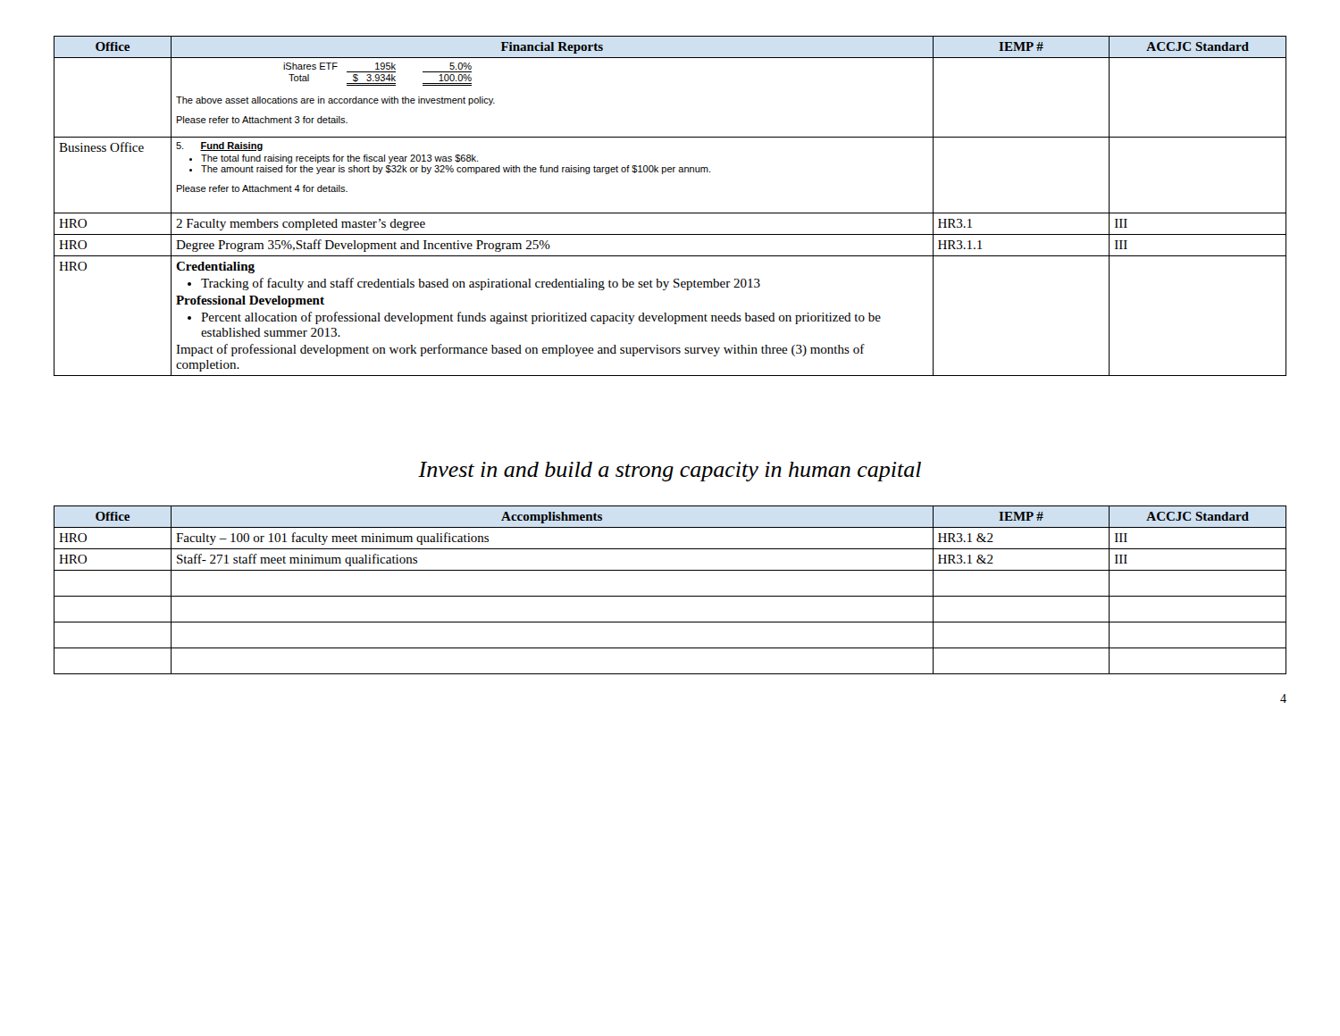| Office | Financial Reports | IEMP # | ACCJC Standard |
| --- | --- | --- | --- |
| | / iShares ETF / 195k / 5.0% / / Total / $ 3.934k / 100.0% / The above asset allocations are in accordance with the investment policy. Please refer to Attachment 3 for details. | | |
| Business Office | 5. Fund Raising The total fund raising receipts for the fiscal year 2013 was $68k. The amount raised for the year is short by $32k or by 32% compared with the fund raising target of $100k per annum. Please refer to Attachment 4 for details. | | |
| HRO | 2 Faculty members completed master’s degree | HR3.1 | III |
| HRO | Degree Program 35%,Staff Development and Incentive Program 25% | HR3.1.1 | III |
| HRO | Credentialing Tracking of faculty and staff credentials based on aspirational credentialing to be set by September 2013 Professional Development Percent allocation of professional development funds against prioritized capacity development needs based on prioritized to be established summer 2013. Impact of professional development on work performance based on employee and supervisors survey within three (3) months of completion. | | |
Invest in and build a strong capacity in human capital
| Office | Accomplishments | IEMP # | ACCJC Standard |
| --- | --- | --- | --- |
| HRO | Faculty – 100 or 101 faculty meet minimum qualifications | HR3.1 &2 | III |
| HRO | Staff- 271 staff meet minimum qualifications | HR3.1 &2 | III |
4